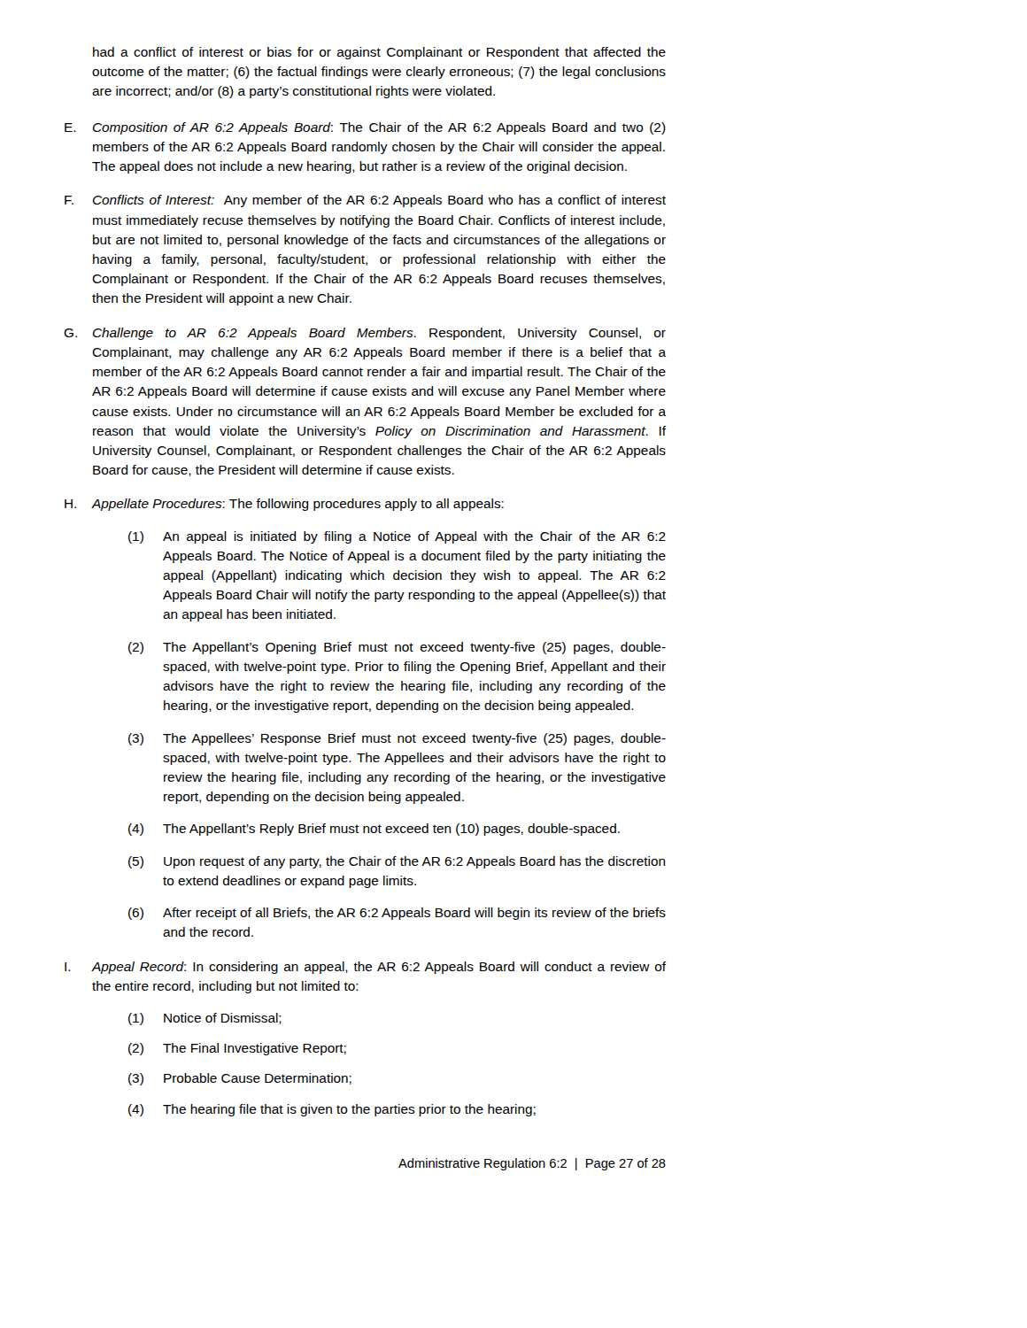had a conflict of interest or bias for or against Complainant or Respondent that affected the outcome of the matter; (6) the factual findings were clearly erroneous; (7) the legal conclusions are incorrect; and/or (8) a party’s constitutional rights were violated.
E. Composition of AR 6:2 Appeals Board: The Chair of the AR 6:2 Appeals Board and two (2) members of the AR 6:2 Appeals Board randomly chosen by the Chair will consider the appeal. The appeal does not include a new hearing, but rather is a review of the original decision.
F. Conflicts of Interest: Any member of the AR 6:2 Appeals Board who has a conflict of interest must immediately recuse themselves by notifying the Board Chair. Conflicts of interest include, but are not limited to, personal knowledge of the facts and circumstances of the allegations or having a family, personal, faculty/student, or professional relationship with either the Complainant or Respondent. If the Chair of the AR 6:2 Appeals Board recuses themselves, then the President will appoint a new Chair.
G. Challenge to AR 6:2 Appeals Board Members. Respondent, University Counsel, or Complainant, may challenge any AR 6:2 Appeals Board member if there is a belief that a member of the AR 6:2 Appeals Board cannot render a fair and impartial result. The Chair of the AR 6:2 Appeals Board will determine if cause exists and will excuse any Panel Member where cause exists. Under no circumstance will an AR 6:2 Appeals Board Member be excluded for a reason that would violate the University’s Policy on Discrimination and Harassment. If University Counsel, Complainant, or Respondent challenges the Chair of the AR 6:2 Appeals Board for cause, the President will determine if cause exists.
H. Appellate Procedures: The following procedures apply to all appeals:
(1) An appeal is initiated by filing a Notice of Appeal with the Chair of the AR 6:2 Appeals Board. The Notice of Appeal is a document filed by the party initiating the appeal (Appellant) indicating which decision they wish to appeal. The AR 6:2 Appeals Board Chair will notify the party responding to the appeal (Appellee(s)) that an appeal has been initiated.
(2) The Appellant’s Opening Brief must not exceed twenty-five (25) pages, double-spaced, with twelve-point type. Prior to filing the Opening Brief, Appellant and their advisors have the right to review the hearing file, including any recording of the hearing, or the investigative report, depending on the decision being appealed.
(3) The Appellees’ Response Brief must not exceed twenty-five (25) pages, double-spaced, with twelve-point type. The Appellees and their advisors have the right to review the hearing file, including any recording of the hearing, or the investigative report, depending on the decision being appealed.
(4) The Appellant’s Reply Brief must not exceed ten (10) pages, double-spaced.
(5) Upon request of any party, the Chair of the AR 6:2 Appeals Board has the discretion to extend deadlines or expand page limits.
(6) After receipt of all Briefs, the AR 6:2 Appeals Board will begin its review of the briefs and the record.
I. Appeal Record: In considering an appeal, the AR 6:2 Appeals Board will conduct a review of the entire record, including but not limited to:
(1) Notice of Dismissal;
(2) The Final Investigative Report;
(3) Probable Cause Determination;
(4) The hearing file that is given to the parties prior to the hearing;
Administrative Regulation 6:2 | Page 27 of 28